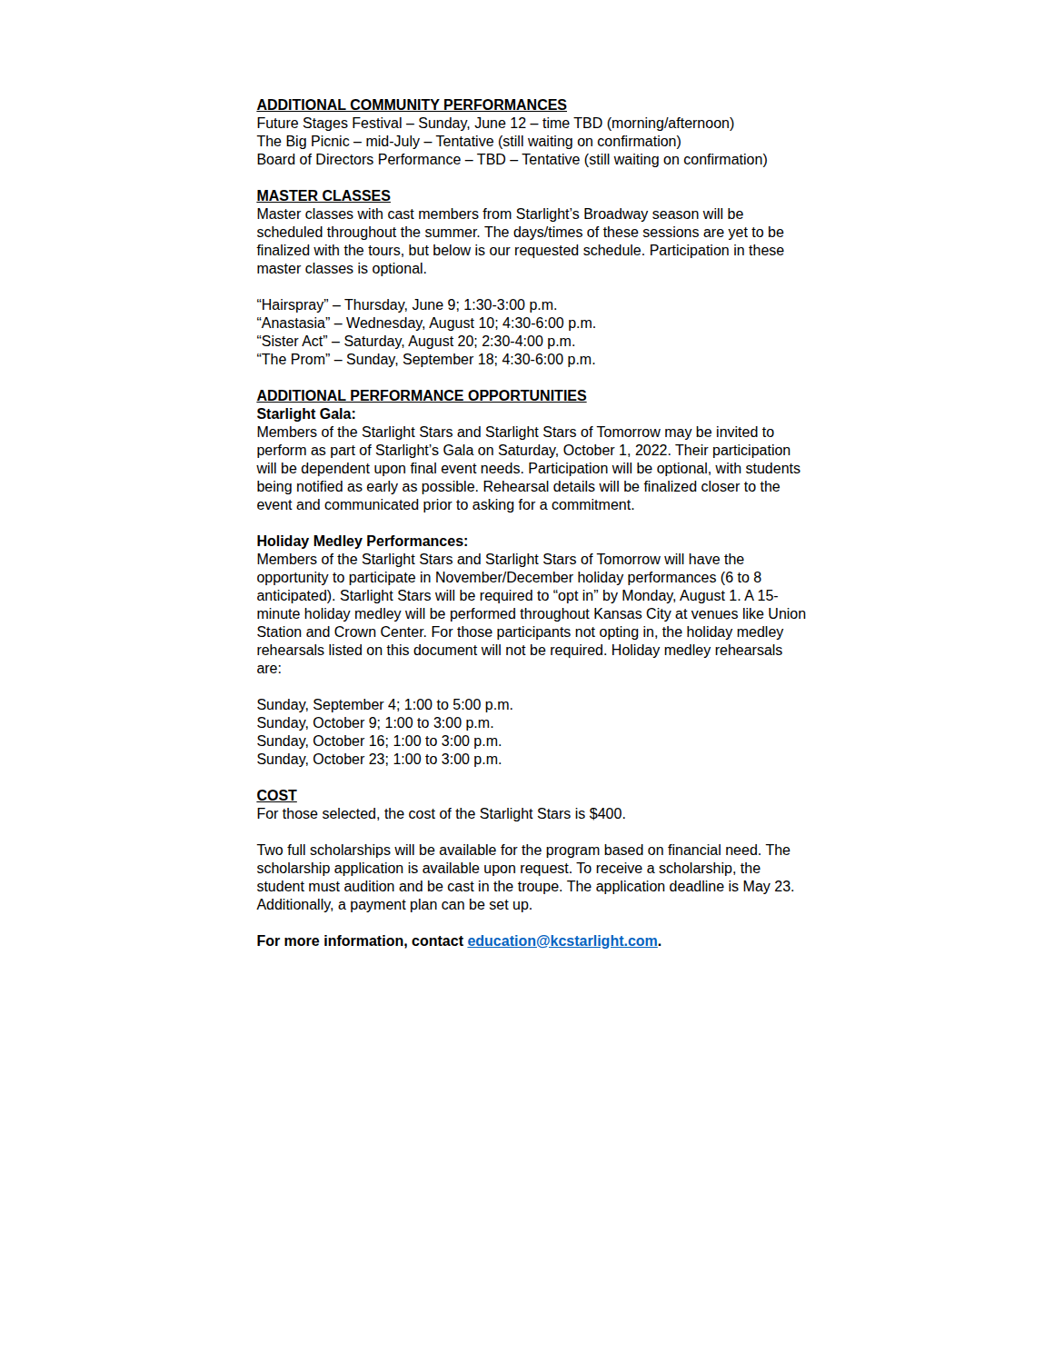ADDITIONAL COMMUNITY PERFORMANCES
Future Stages Festival – Sunday, June 12 – time TBD (morning/afternoon)
The Big Picnic – mid-July – Tentative (still waiting on confirmation)
Board of Directors Performance – TBD – Tentative (still waiting on confirmation)
MASTER CLASSES
Master classes with cast members from Starlight’s Broadway season will be scheduled throughout the summer. The days/times of these sessions are yet to be finalized with the tours, but below is our requested schedule. Participation in these master classes is optional.
“Hairspray” – Thursday, June 9; 1:30-3:00 p.m.
“Anastasia” – Wednesday, August 10; 4:30-6:00 p.m.
“Sister Act” – Saturday, August 20; 2:30-4:00 p.m.
“The Prom” – Sunday, September 18; 4:30-6:00 p.m.
ADDITIONAL PERFORMANCE OPPORTUNITIES
Starlight Gala:
Members of the Starlight Stars and Starlight Stars of Tomorrow may be invited to perform as part of Starlight’s Gala on Saturday, October 1, 2022. Their participation will be dependent upon final event needs. Participation will be optional, with students being notified as early as possible. Rehearsal details will be finalized closer to the event and communicated prior to asking for a commitment.
Holiday Medley Performances:
Members of the Starlight Stars and Starlight Stars of Tomorrow will have the opportunity to participate in November/December holiday performances (6 to 8 anticipated). Starlight Stars will be required to “opt in” by Monday, August 1. A 15-minute holiday medley will be performed throughout Kansas City at venues like Union Station and Crown Center. For those participants not opting in, the holiday medley rehearsals listed on this document will not be required. Holiday medley rehearsals are:
Sunday, September 4; 1:00 to 5:00 p.m.
Sunday, October 9; 1:00 to 3:00 p.m.
Sunday, October 16; 1:00 to 3:00 p.m.
Sunday, October 23; 1:00 to 3:00 p.m.
COST
For those selected, the cost of the Starlight Stars is $400.
Two full scholarships will be available for the program based on financial need. The scholarship application is available upon request. To receive a scholarship, the student must audition and be cast in the troupe. The application deadline is May 23. Additionally, a payment plan can be set up.
For more information, contact education@kcstarlight.com.